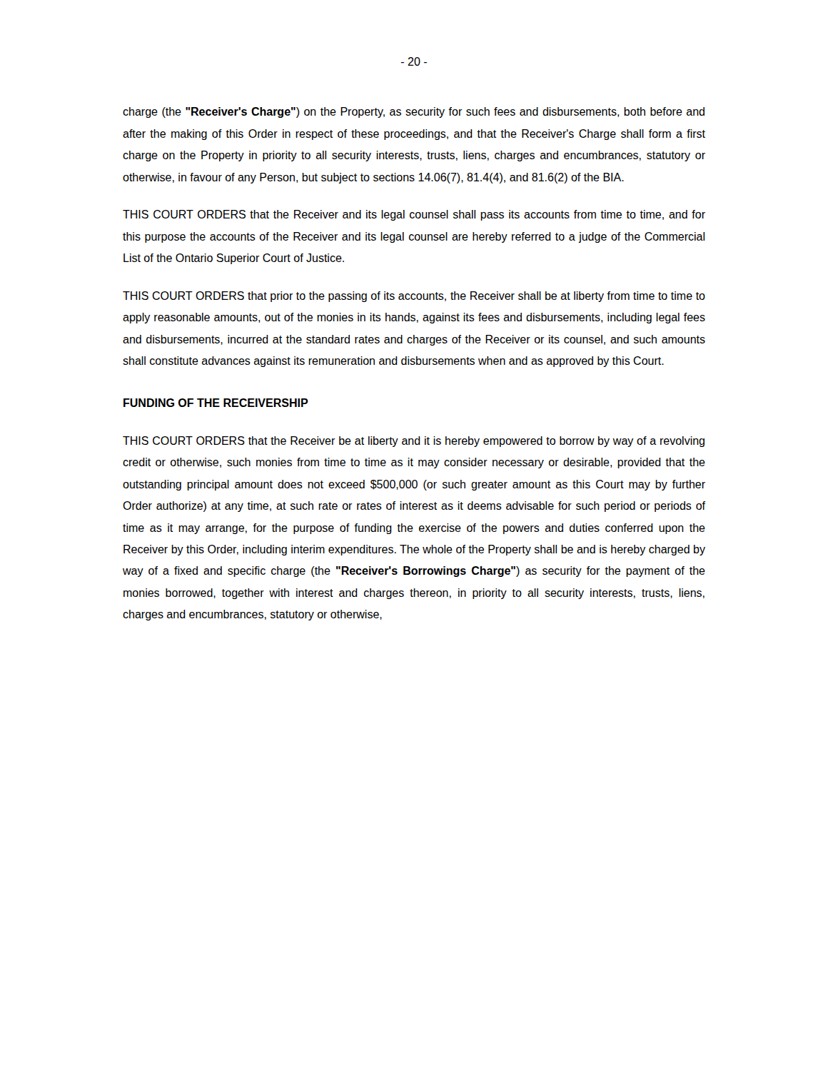- 20 -
charge (the "Receiver's Charge") on the Property, as security for such fees and disbursements, both before and after the making of this Order in respect of these proceedings, and that the Receiver's Charge shall form a first charge on the Property in priority to all security interests, trusts, liens, charges and encumbrances, statutory or otherwise, in favour of any Person, but subject to sections 14.06(7), 81.4(4), and 81.6(2) of the BIA.
THIS COURT ORDERS that the Receiver and its legal counsel shall pass its accounts from time to time, and for this purpose the accounts of the Receiver and its legal counsel are hereby referred to a judge of the Commercial List of the Ontario Superior Court of Justice.
THIS COURT ORDERS that prior to the passing of its accounts, the Receiver shall be at liberty from time to time to apply reasonable amounts, out of the monies in its hands, against its fees and disbursements, including legal fees and disbursements, incurred at the standard rates and charges of the Receiver or its counsel, and such amounts shall constitute advances against its remuneration and disbursements when and as approved by this Court.
FUNDING OF THE RECEIVERSHIP
THIS COURT ORDERS that the Receiver be at liberty and it is hereby empowered to borrow by way of a revolving credit or otherwise, such monies from time to time as it may consider necessary or desirable, provided that the outstanding principal amount does not exceed $500,000 (or such greater amount as this Court may by further Order authorize) at any time, at such rate or rates of interest as it deems advisable for such period or periods of time as it may arrange, for the purpose of funding the exercise of the powers and duties conferred upon the Receiver by this Order, including interim expenditures. The whole of the Property shall be and is hereby charged by way of a fixed and specific charge (the "Receiver's Borrowings Charge") as security for the payment of the monies borrowed, together with interest and charges thereon, in priority to all security interests, trusts, liens, charges and encumbrances, statutory or otherwise,